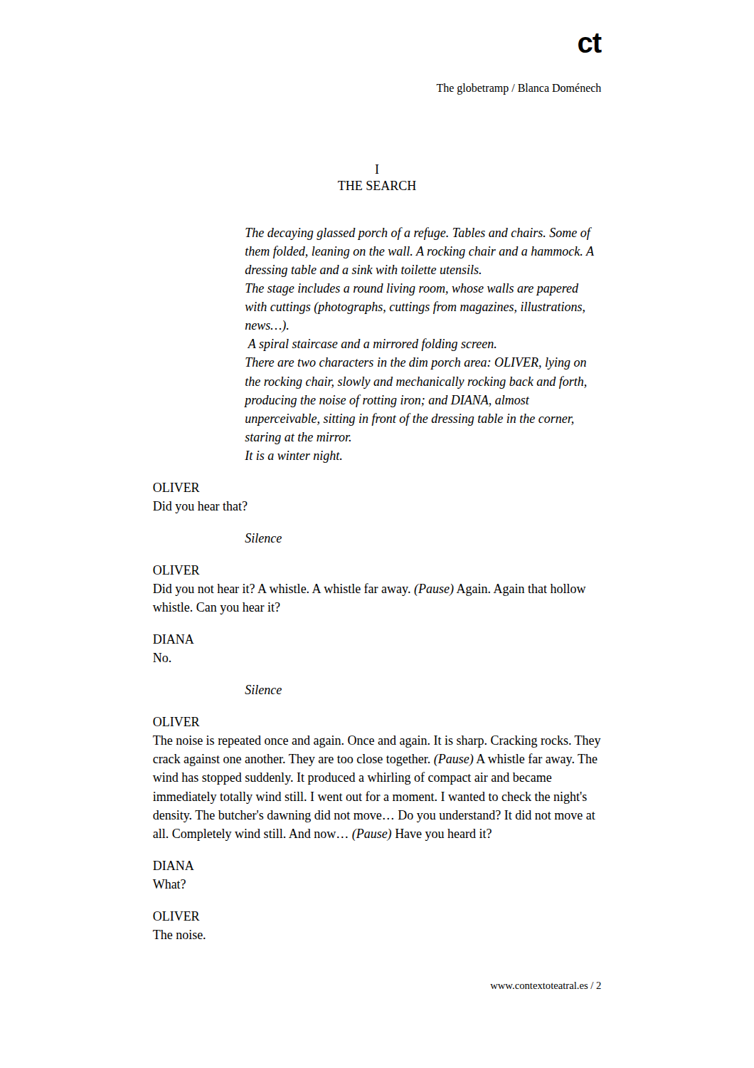ct
The globetramp / Blanca Doménech
I
THE SEARCH
The decaying glassed porch of a refuge. Tables and chairs. Some of them folded, leaning on the wall. A rocking chair and a hammock. A dressing table and a sink with toilette utensils.
The stage includes a round living room, whose walls are papered with cuttings (photographs, cuttings from magazines, illustrations, news…).
A spiral staircase and a mirrored folding screen.
There are two characters in the dim porch area: OLIVER, lying on the rocking chair, slowly and mechanically rocking back and forth, producing the noise of rotting iron; and DIANA, almost unperceivable, sitting in front of the dressing table in the corner, staring at the mirror.
It is a winter night.
OLIVER
Did you hear that?
Silence
OLIVER
Did you not hear it? A whistle. A whistle far away. (Pause) Again. Again that hollow whistle. Can you hear it?
DIANA
No.
Silence
OLIVER
The noise is repeated once and again. Once and again. It is sharp. Cracking rocks. They crack against one another. They are too close together. (Pause) A whistle far away. The wind has stopped suddenly. It produced a whirling of compact air and became immediately totally wind still. I went out for a moment. I wanted to check the night's density. The butcher's dawning did not move… Do you understand? It did not move at all. Completely wind still. And now… (Pause) Have you heard it?
DIANA
What?
OLIVER
The noise.
www.contextoteatral.es / 2